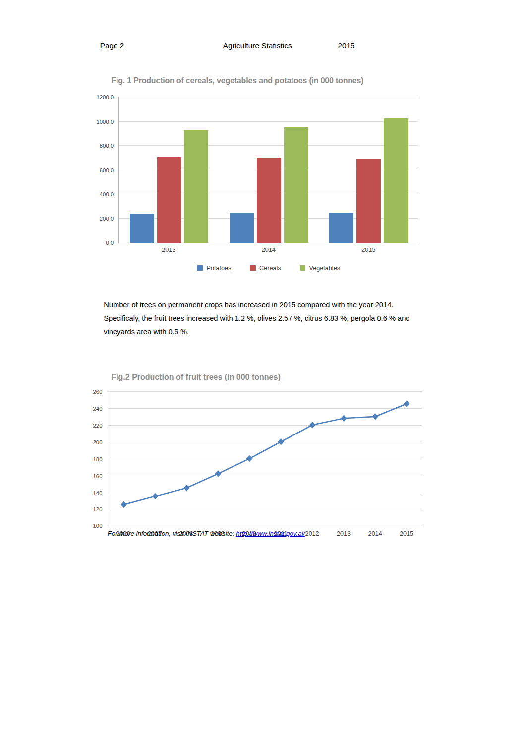Page 2
Agriculture Statistics
2015
Fig. 1 Production of cereals, vegetables and potatoes (in 000 tonnes)
1200,0
1000,0
800,0
600,0
400,0
200,0
0,0
2013 2014 2015
Potatoes
Cereals
Vegetables
Number of trees on permanent crops has increased in 2015 compared with the year 2014. Specificaly, the fruit trees increased with 1.2 %, olives 2.57 %, citrus 6.83 %, pergola 0.6 % and vineyards area with 0.5 %.
Fig.2 Production of fruit trees (in 000 tonnes)
260
240
220
200
180
160
140
120
100
20062007200820092010 20112012201320142015
For more information, visit INSTAT website: http://www.instat.gov.al/